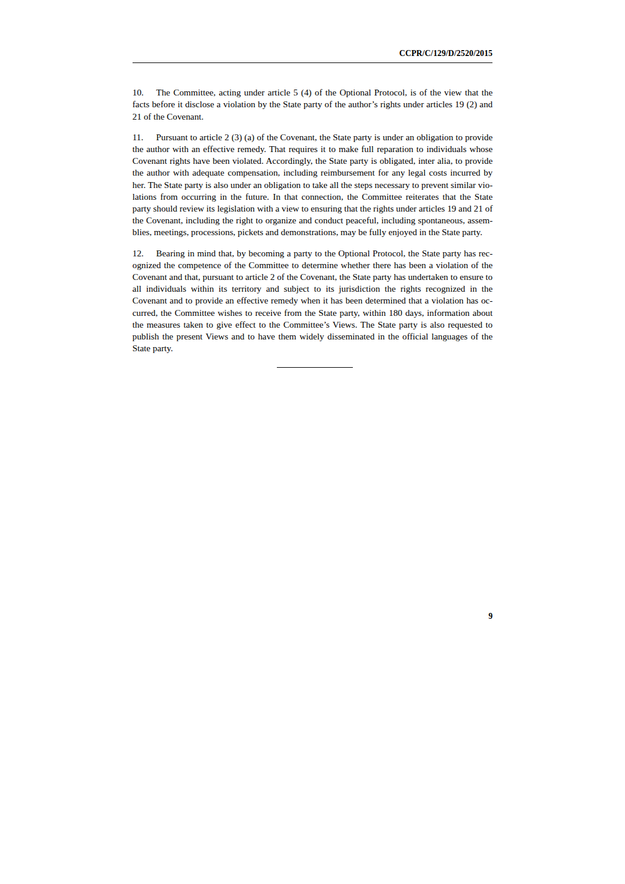CCPR/C/129/D/2520/2015
10. The Committee, acting under article 5 (4) of the Optional Protocol, is of the view that the facts before it disclose a violation by the State party of the author’s rights under articles 19 (2) and 21 of the Covenant.
11. Pursuant to article 2 (3) (a) of the Covenant, the State party is under an obligation to provide the author with an effective remedy. That requires it to make full reparation to individuals whose Covenant rights have been violated. Accordingly, the State party is obligated, inter alia, to provide the author with adequate compensation, including reimbursement for any legal costs incurred by her. The State party is also under an obligation to take all the steps necessary to prevent similar violations from occurring in the future. In that connection, the Committee reiterates that the State party should review its legislation with a view to ensuring that the rights under articles 19 and 21 of the Covenant, including the right to organize and conduct peaceful, including spontaneous, assemblies, meetings, processions, pickets and demonstrations, may be fully enjoyed in the State party.
12. Bearing in mind that, by becoming a party to the Optional Protocol, the State party has recognized the competence of the Committee to determine whether there has been a violation of the Covenant and that, pursuant to article 2 of the Covenant, the State party has undertaken to ensure to all individuals within its territory and subject to its jurisdiction the rights recognized in the Covenant and to provide an effective remedy when it has been determined that a violation has occurred, the Committee wishes to receive from the State party, within 180 days, information about the measures taken to give effect to the Committee’s Views. The State party is also requested to publish the present Views and to have them widely disseminated in the official languages of the State party.
9